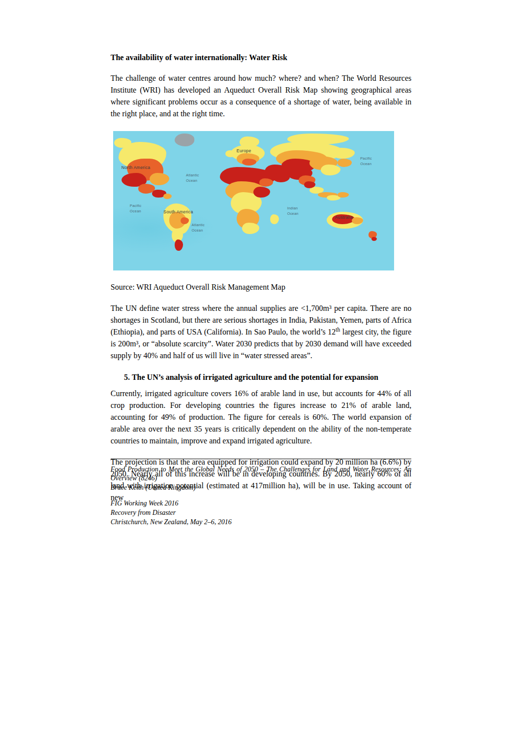The availability of water internationally: Water Risk
The challenge of water centres around how much? where? and when? The World Resources Institute (WRI) has developed an Aqueduct Overall Risk Map showing geographical areas where significant problems occur as a consequence of a shortage of water, being available in the right place, and at the right time.
North America South America Europe Australia Atlantic
Ocean Atlantic
Ocean Pacific
Ocean Indian
Ocean Pacific
Ocean
Source: WRI Aqueduct Overall Risk Management Map
The UN define water stress where the annual supplies are <1,700m³ per capita. There are no shortages in Scotland, but there are serious shortages in India, Pakistan, Yemen, parts of Africa (Ethiopia), and parts of USA (California). In Sao Paulo, the world’s 12th largest city, the figure is 200m³, or “absolute scarcity”. Water 2030 predicts that by 2030 demand will have exceeded supply by 40% and half of us will live in “water stressed areas”.
The UN’s analysis of irrigated agriculture and the potential for expansion
Currently, irrigated agriculture covers 16% of arable land in use, but accounts for 44% of all crop production. For developing countries the figures increase to 21% of arable land, accounting for 49% of production. The figure for cereals is 60%. The world expansion of arable area over the next 35 years is critically dependent on the ability of the non-temperate countries to maintain, improve and expand irrigated agriculture.
The projection is that the area equipped for irrigation could expand by 20 million ha (6.6%) by 2050. Nearly all of this increase will be in developing countries. By 2050, nearly 60% of all land with irrigation potential (estimated at 417million ha), will be in use. Taking account of new
Food Production to Meet the Global Needs of 2050 – The Challenges for Land and Water Resources: An Overview (8246)
Bruce Keith (United Kingdom)
FIG Working Week 2016
Recovery from Disaster
Christchurch, New Zealand, May 2–6, 2016